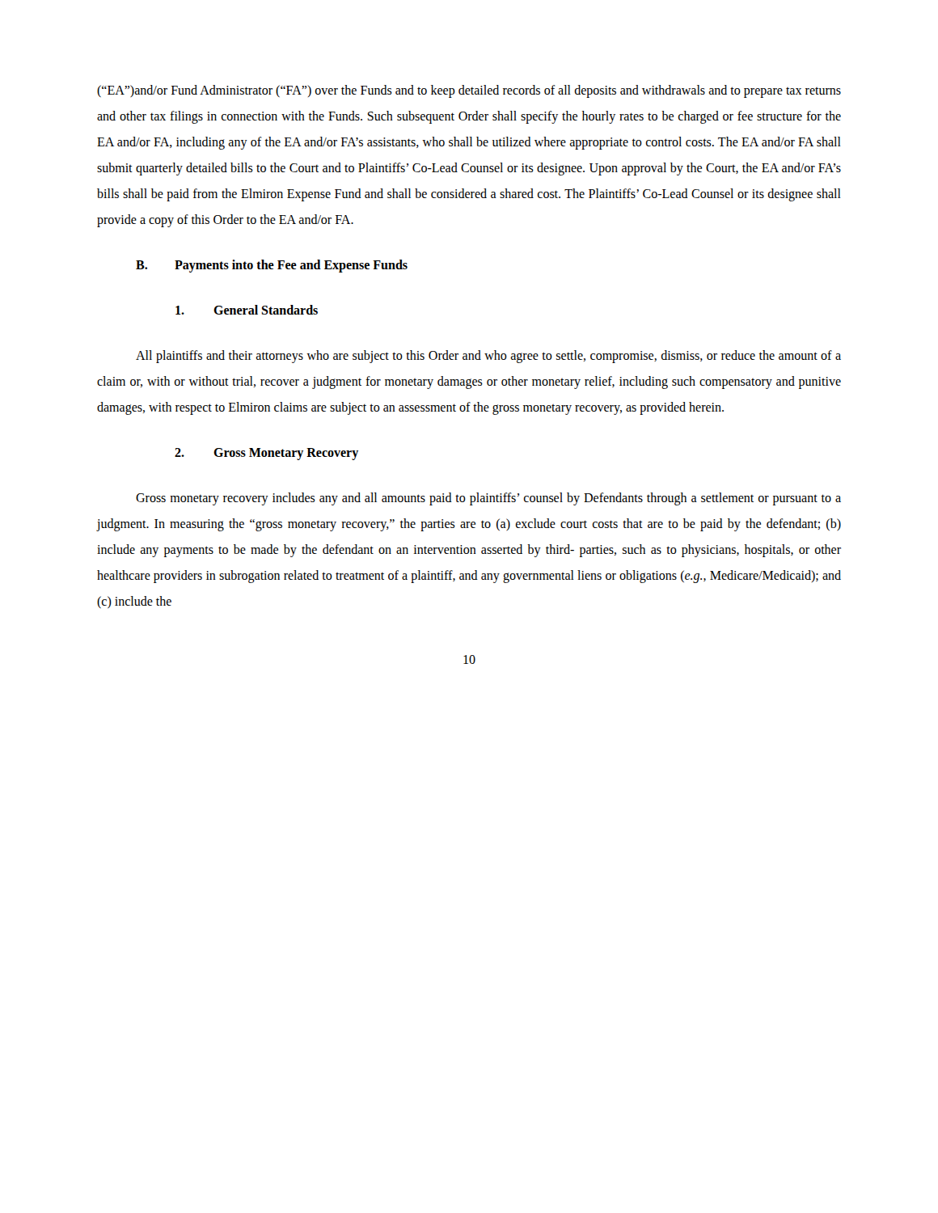(“EA”)and/or Fund Administrator (“FA”) over the Funds and to keep detailed records of all deposits and withdrawals and to prepare tax returns and other tax filings in connection with the Funds. Such subsequent Order shall specify the hourly rates to be charged or fee structure for the EA and/or FA, including any of the EA and/or FA’s assistants, who shall be utilized where appropriate to control costs. The EA and/or FA shall submit quarterly detailed bills to the Court and to Plaintiffs’ Co-Lead Counsel or its designee. Upon approval by the Court, the EA and/or FA’s bills shall be paid from the Elmiron Expense Fund and shall be considered a shared cost. The Plaintiffs’ Co-Lead Counsel or its designee shall provide a copy of this Order to the EA and/or FA.
B. Payments into the Fee and Expense Funds
1. General Standards
All plaintiffs and their attorneys who are subject to this Order and who agree to settle, compromise, dismiss, or reduce the amount of a claim or, with or without trial, recover a judgment for monetary damages or other monetary relief, including such compensatory and punitive damages, with respect to Elmiron claims are subject to an assessment of the gross monetary recovery, as provided herein.
2. Gross Monetary Recovery
Gross monetary recovery includes any and all amounts paid to plaintiffs’ counsel by Defendants through a settlement or pursuant to a judgment. In measuring the “gross monetary recovery,” the parties are to (a) exclude court costs that are to be paid by the defendant; (b) include any payments to be made by the defendant on an intervention asserted by third- parties, such as to physicians, hospitals, or other healthcare providers in subrogation related to treatment of a plaintiff, and any governmental liens or obligations (e.g., Medicare/Medicaid); and (c) include the
10